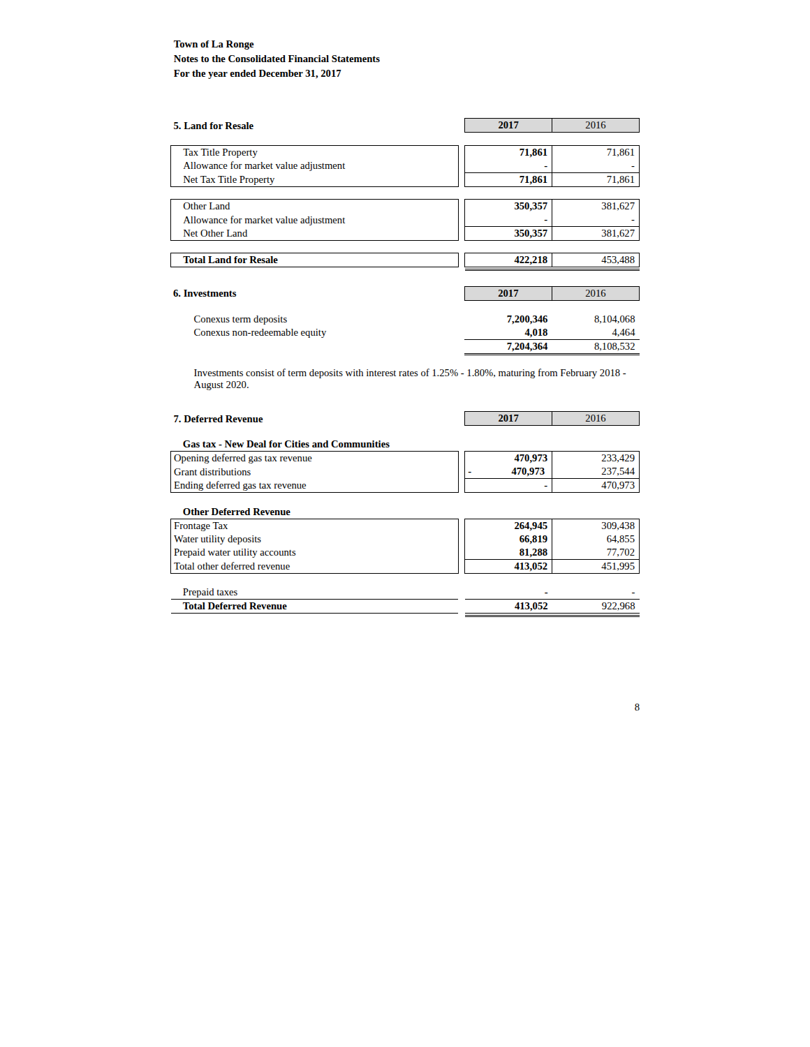Town of La Ronge
Notes to the Consolidated Financial Statements
For the year ended December 31, 2017
| 5. Land for Resale | | 2017 | 2016 |
| Tax Title Property | | 71,861 | 71,861 |
| Allowance for market value adjustment | | - | - |
| Net Tax Title Property | | 71,861 | 71,861 |
| Other Land | | 350,357 | 381,627 |
| Allowance for market value adjustment | | - | - |
| Net Other Land | | 350,357 | 381,627 |
| Total Land for Resale | | 422,218 | 453,488 |
| 6. Investments | | 2017 | 2016 |
| Conexus term deposits | | 7,200,346 | 8,104,068 |
| Conexus non-redeemable equity | | 4,018 | 4,464 |
| | | 7,204,364 | 8,108,532 |
Investments consist of term deposits with interest rates of 1.25% - 1.80%, maturing from February 2018 -August 2020.
| 7. Deferred Revenue | | 2017 | 2016 |
| Gas tax - New Deal for Cities and Communities | | | |
| Opening deferred gas tax revenue | | 470,973 | 233,429 |
| Grant distributions | | - 470,973 | 237,544 |
| Ending deferred gas tax revenue | | - | 470,973 |
| Other Deferred Revenue | | | |
| Frontage Tax | | 264,945 | 309,438 |
| Water utility deposits | | 66,819 | 64,855 |
| Prepaid water utility accounts | | 81,288 | 77,702 |
| Total other deferred revenue | | 413,052 | 451,995 |
| Prepaid taxes | | - | - |
| Total Deferred Revenue | | 413,052 | 922,968 |
8